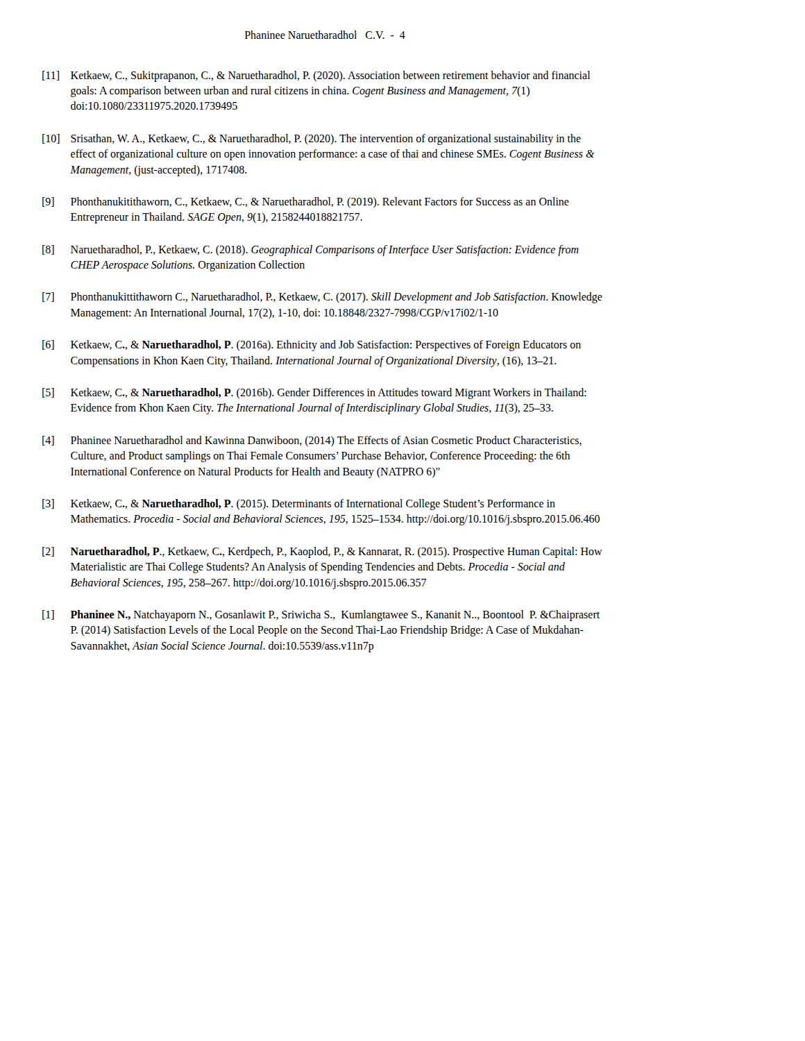Phaninee Naruetharadhol C.V. - 4
[11] Ketkaew, C., Sukitprapanon, C., & Naruetharadhol, P. (2020). Association between retirement behavior and financial goals: A comparison between urban and rural citizens in china. Cogent Business and Management, 7(1) doi:10.1080/23311975.2020.1739495
[10] Srisathan, W. A., Ketkaew, C., & Naruetharadhol, P. (2020). The intervention of organizational sustainability in the effect of organizational culture on open innovation performance: a case of thai and chinese SMEs. Cogent Business & Management, (just-accepted), 1717408.
[9] Phonthanukitithaworn, C., Ketkaew, C., & Naruetharadhol, P. (2019). Relevant Factors for Success as an Online Entrepreneur in Thailand. SAGE Open, 9(1), 2158244018821757.
[8] Naruetharadhol, P., Ketkaew, C. (2018). Geographical Comparisons of Interface User Satisfaction: Evidence from CHEP Aerospace Solutions. Organization Collection
[7] Phonthanukittithaworn C., Naruetharadhol, P., Ketkaew, C. (2017). Skill Development and Job Satisfaction. Knowledge Management: An International Journal, 17(2), 1-10, doi: 10.18848/2327-7998/CGP/v17i02/1-10
[6] Ketkaew, C., & Naruetharadhol, P. (2016a). Ethnicity and Job Satisfaction: Perspectives of Foreign Educators on Compensations in Khon Kaen City, Thailand. International Journal of Organizational Diversity, (16), 13–21.
[5] Ketkaew, C., & Naruetharadhol, P. (2016b). Gender Differences in Attitudes toward Migrant Workers in Thailand: Evidence from Khon Kaen City. The International Journal of Interdisciplinary Global Studies, 11(3), 25–33.
[4] Phaninee Naruetharadhol and Kawinna Danwiboon, (2014) The Effects of Asian Cosmetic Product Characteristics, Culture, and Product samplings on Thai Female Consumers’ Purchase Behavior, Conference Proceeding: the 6th International Conference on Natural Products for Health and Beauty (NATPRO 6)"
[3] Ketkaew, C., & Naruetharadhol, P. (2015). Determinants of International College Student’s Performance in Mathematics. Procedia - Social and Behavioral Sciences, 195, 1525–1534. http://doi.org/10.1016/j.sbspro.2015.06.460
[2] Naruetharadhol, P., Ketkaew, C., Kerdpech, P., Kaoplod, P., & Kannarat, R. (2015). Prospective Human Capital: How Materialistic are Thai College Students? An Analysis of Spending Tendencies and Debts. Procedia - Social and Behavioral Sciences, 195, 258–267. http://doi.org/10.1016/j.sbspro.2015.06.357
[1] Phaninee N., Natchayaporn N., Gosanlawit P., Sriwicha S., Kumlangtawee S., Kananit N.., Boontool P. &Chaiprasert P. (2014) Satisfaction Levels of the Local People on the Second Thai-Lao Friendship Bridge: A Case of Mukdahan-Savannakhet, Asian Social Science Journal. doi:10.5539/ass.v11n7p